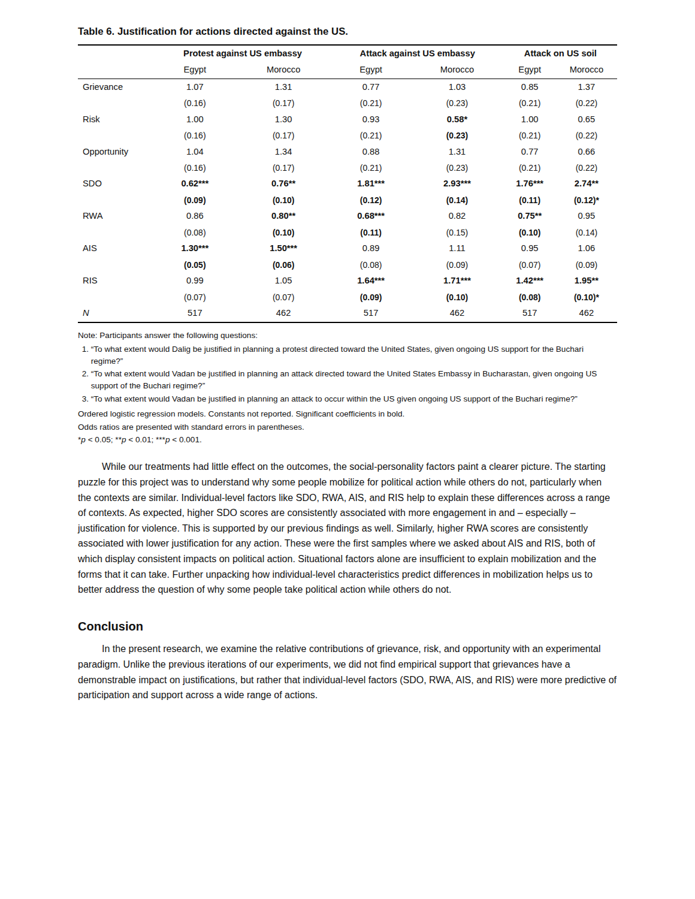Table 6. Justification for actions directed against the US.
| | Protest against US embassy | Attack against US embassy | Attack on US soil |
| --- | --- | --- | --- |
| | Egypt | Morocco | Egypt | Morocco | Egypt | Morocco |
| Grievance | 1.07 | 1.31 | 0.77 | 1.03 | 0.85 | 1.37 |
| | (0.16) | (0.17) | (0.21) | (0.23) | (0.21) | (0.22) |
| Risk | 1.00 | 1.30 | 0.93 | 0.58* | 1.00 | 0.65 |
| | (0.16) | (0.17) | (0.21) | (0.23) | (0.21) | (0.22) |
| Opportunity | 1.04 | 1.34 | 0.88 | 1.31 | 0.77 | 0.66 |
| | (0.16) | (0.17) | (0.21) | (0.23) | (0.21) | (0.22) |
| SDO | 0.62*** | 0.76** | 1.81*** | 2.93*** | 1.76*** | 2.74** |
| | (0.09) | (0.10) | (0.12) | (0.14) | (0.11) | (0.12)* |
| RWA | 0.86 | 0.80** | 0.68*** | 0.82 | 0.75** | 0.95 |
| | (0.08) | (0.10) | (0.11) | (0.15) | (0.10) | (0.14) |
| AIS | 1.30*** | 1.50*** | 0.89 | 1.11 | 0.95 | 1.06 |
| | (0.05) | (0.06) | (0.08) | (0.09) | (0.07) | (0.09) |
| RIS | 0.99 | 1.05 | 1.64*** | 1.71*** | 1.42*** | 1.95** |
| | (0.07) | (0.07) | (0.09) | (0.10) | (0.08) | (0.10)* |
| N | 517 | 462 | 517 | 462 | 517 | 462 |
Note: Participants answer the following questions:
“To what extent would Dalig be justified in planning a protest directed toward the United States, given ongoing US support for the Buchari regime?”
“To what extent would Vadan be justified in planning an attack directed toward the United States Embassy in Bucharastan, given ongoing US support of the Buchari regime?”
“To what extent would Vadan be justified in planning an attack to occur within the US given ongoing US support of the Buchari regime?”
Ordered logistic regression models. Constants not reported. Significant coefficients in bold.
Odds ratios are presented with standard errors in parentheses.
*p < 0.05; **p < 0.01; ***p < 0.001.
While our treatments had little effect on the outcomes, the social-personality factors paint a clearer picture. The starting puzzle for this project was to understand why some people mobilize for political action while others do not, particularly when the contexts are similar. Individual-level factors like SDO, RWA, AIS, and RIS help to explain these differences across a range of contexts. As expected, higher SDO scores are consistently associated with more engagement in and – especially – justification for violence. This is supported by our previous findings as well. Similarly, higher RWA scores are consistently associated with lower justification for any action. These were the first samples where we asked about AIS and RIS, both of which display consistent impacts on political action. Situational factors alone are insufficient to explain mobilization and the forms that it can take. Further unpacking how individual-level characteristics predict differences in mobilization helps us to better address the question of why some people take political action while others do not.
Conclusion
In the present research, we examine the relative contributions of grievance, risk, and opportunity with an experimental paradigm. Unlike the previous iterations of our experiments, we did not find empirical support that grievances have a demonstrable impact on justifications, but rather that individual-level factors (SDO, RWA, AIS, and RIS) were more predictive of participation and support across a wide range of actions.